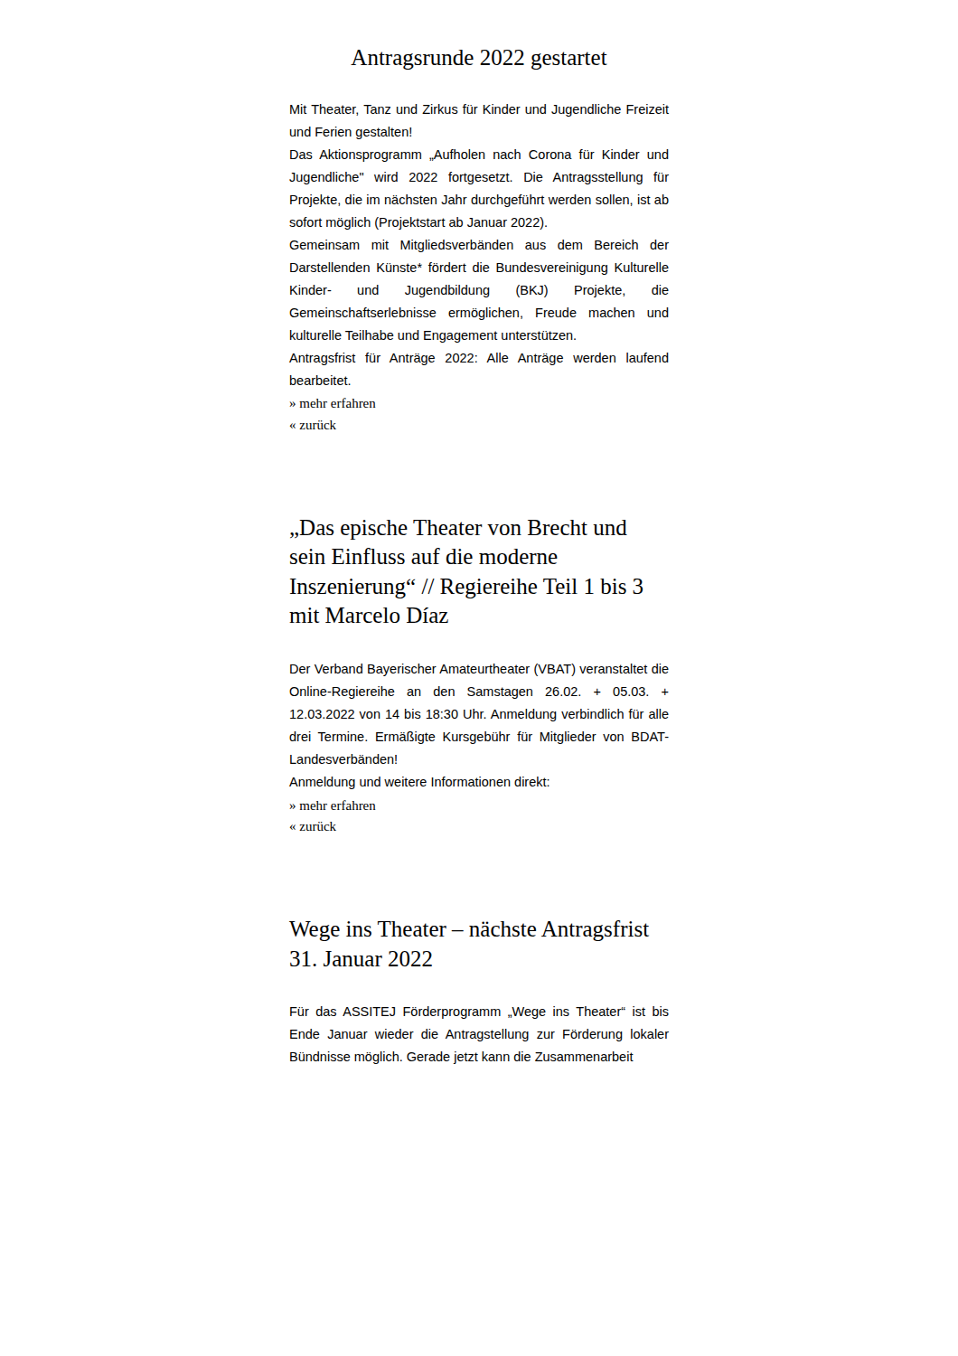Antragsrunde 2022 gestartet
Mit Theater, Tanz und Zirkus für Kinder und Jugendliche Freizeit und Ferien gestalten!
Das Aktionsprogramm „Aufholen nach Corona für Kinder und Jugendliche" wird 2022 fortgesetzt. Die Antragsstellung für Projekte, die im nächsten Jahr durchgeführt werden sollen, ist ab sofort möglich (Projektstart ab Januar 2022).
Gemeinsam mit Mitgliedsverbänden aus dem Bereich der Darstellenden Künste* fördert die Bundesvereinigung Kulturelle Kinder- und Jugendbildung (BKJ) Projekte, die Gemeinschaftserlebnisse ermöglichen, Freude machen und kulturelle Teilhabe und Engagement unterstützen.
Antragsfrist für Anträge 2022: Alle Anträge werden laufend bearbeitet.
» mehr erfahren « zurück
„Das epische Theater von Brecht und sein Einfluss auf die moderne Inszenierung“ // Regiereihe Teil 1 bis 3 mit Marcelo Díaz
Der Verband Bayerischer Amateurtheater (VBAT) veranstaltet die Online-Regiereihe an den Samstagen 26.02. + 05.03. + 12.03.2022 von 14 bis 18:30 Uhr. Anmeldung verbindlich für alle drei Termine. Ermäßigte Kursgebühr für Mitglieder von BDAT-Landesverbänden!
Anmeldung und weitere Informationen direkt:
» mehr erfahren « zurück
Wege ins Theater – nächste Antragsfrist 31. Januar 2022
Für das ASSITEJ Förderprogramm „Wege ins Theater“ ist bis Ende Januar wieder die Antragstellung zur Förderung lokaler Bündnisse möglich. Gerade jetzt kann die Zusammenarbeit